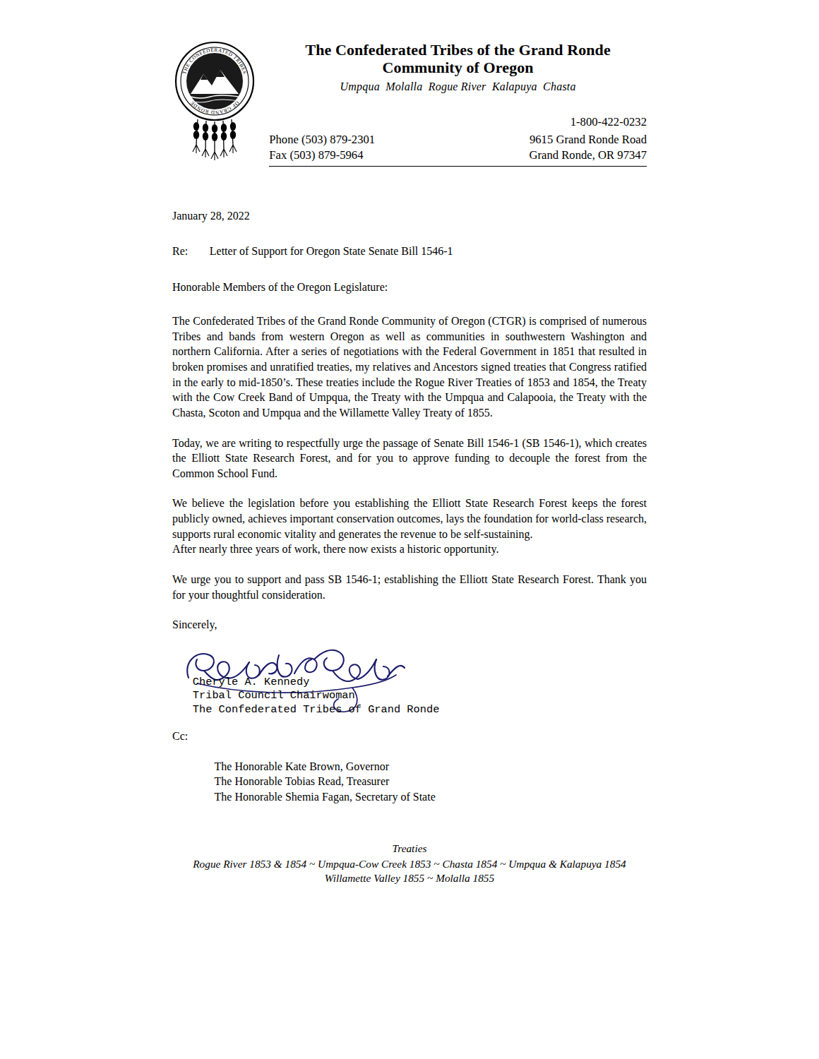THE CONFEDERATED TRIBES OF GRAND RONDE
The Confederated Tribes of the Grand Ronde Community of Oregon
Umpqua Molalla Rogue River Kalapuya Chasta
1-800-422-0232
Phone (503) 879-2301 9615 Grand Ronde Road
Fax (503) 879-5964 Grand Ronde, OR 97347
January 28, 2022
Re: Letter of Support for Oregon State Senate Bill 1546-1
Honorable Members of the Oregon Legislature:
The Confederated Tribes of the Grand Ronde Community of Oregon (CTGR) is comprised of numerous Tribes and bands from western Oregon as well as communities in southwestern Washington and northern California. After a series of negotiations with the Federal Government in 1851 that resulted in broken promises and unratified treaties, my relatives and Ancestors signed treaties that Congress ratified in the early to mid-1850’s. These treaties include the Rogue River Treaties of 1853 and 1854, the Treaty with the Cow Creek Band of Umpqua, the Treaty with the Umpqua and Calapooia, the Treaty with the Chasta, Scoton and Umpqua and the Willamette Valley Treaty of 1855.
Today, we are writing to respectfully urge the passage of Senate Bill 1546-1 (SB 1546-1), which creates the Elliott State Research Forest, and for you to approve funding to decouple the forest from the Common School Fund.
We believe the legislation before you establishing the Elliott State Research Forest keeps the forest publicly owned, achieves important conservation outcomes, lays the foundation for world-class research, supports rural economic vitality and generates the revenue to be self-sustaining.
After nearly three years of work, there now exists a historic opportunity.
We urge you to support and pass SB 1546-1; establishing the Elliott State Research Forest. Thank you for your thoughtful consideration.
Sincerely,
Cheryle A. Kennedy
Tribal Council Chairwoman
The Confederated Tribes of Grand Ronde
Cc:
The Honorable Kate Brown, Governor
The Honorable Tobias Read, Treasurer
The Honorable Shemia Fagan, Secretary of State
Treaties
Rogue River 1853 & 1854 ~ Umpqua-Cow Creek 1853 ~ Chasta 1854 ~ Umpqua & Kalapuya 1854
Willamette Valley 1855 ~ Molalla 1855